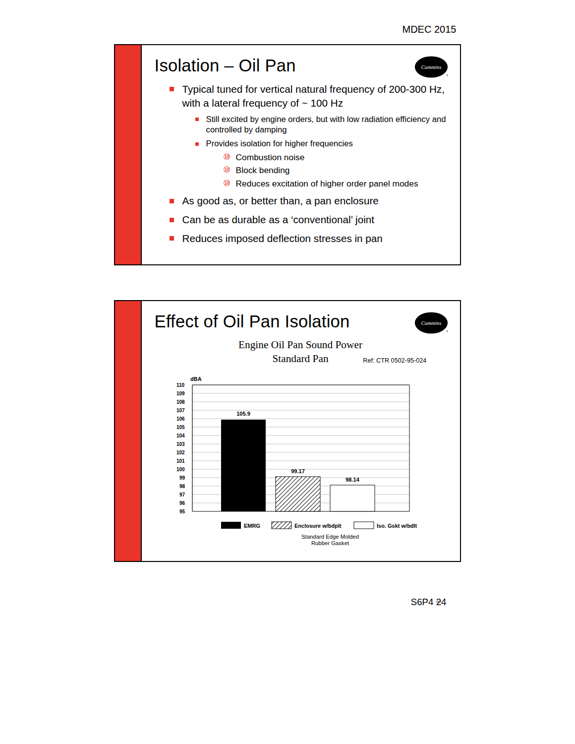MDEC 2015
Cummins ®
Isolation – Oil Pan
Typical tuned for vertical natural frequency of 200-300 Hz, with a lateral frequency of ~ 100 Hz
Still excited by engine orders, but with low radiation efficiency and controlled by damping
Provides isolation for higher frequencies
Combustion noise
Block bending
Reduces excitation of higher order panel modes
As good as, or better than, a pan enclosure
Can be as durable as a ‘conventional’ joint
Reduces imposed deflection stresses in pan
Cummins ®
Effect of Oil Pan Isolation
Engine Oil Pan Sound Power
Standard Pan Ref: CTR 0502-95-024
dBA 110 109 108 107 106 105 104 103 102 101 100 99 98 97 96 95 105.9 99.17 98.14 EMRG Enclosure w/bdplt Iso. Gskt w/bdlt
Standard Edge Molded
Rubber Gasket
S6P4 24